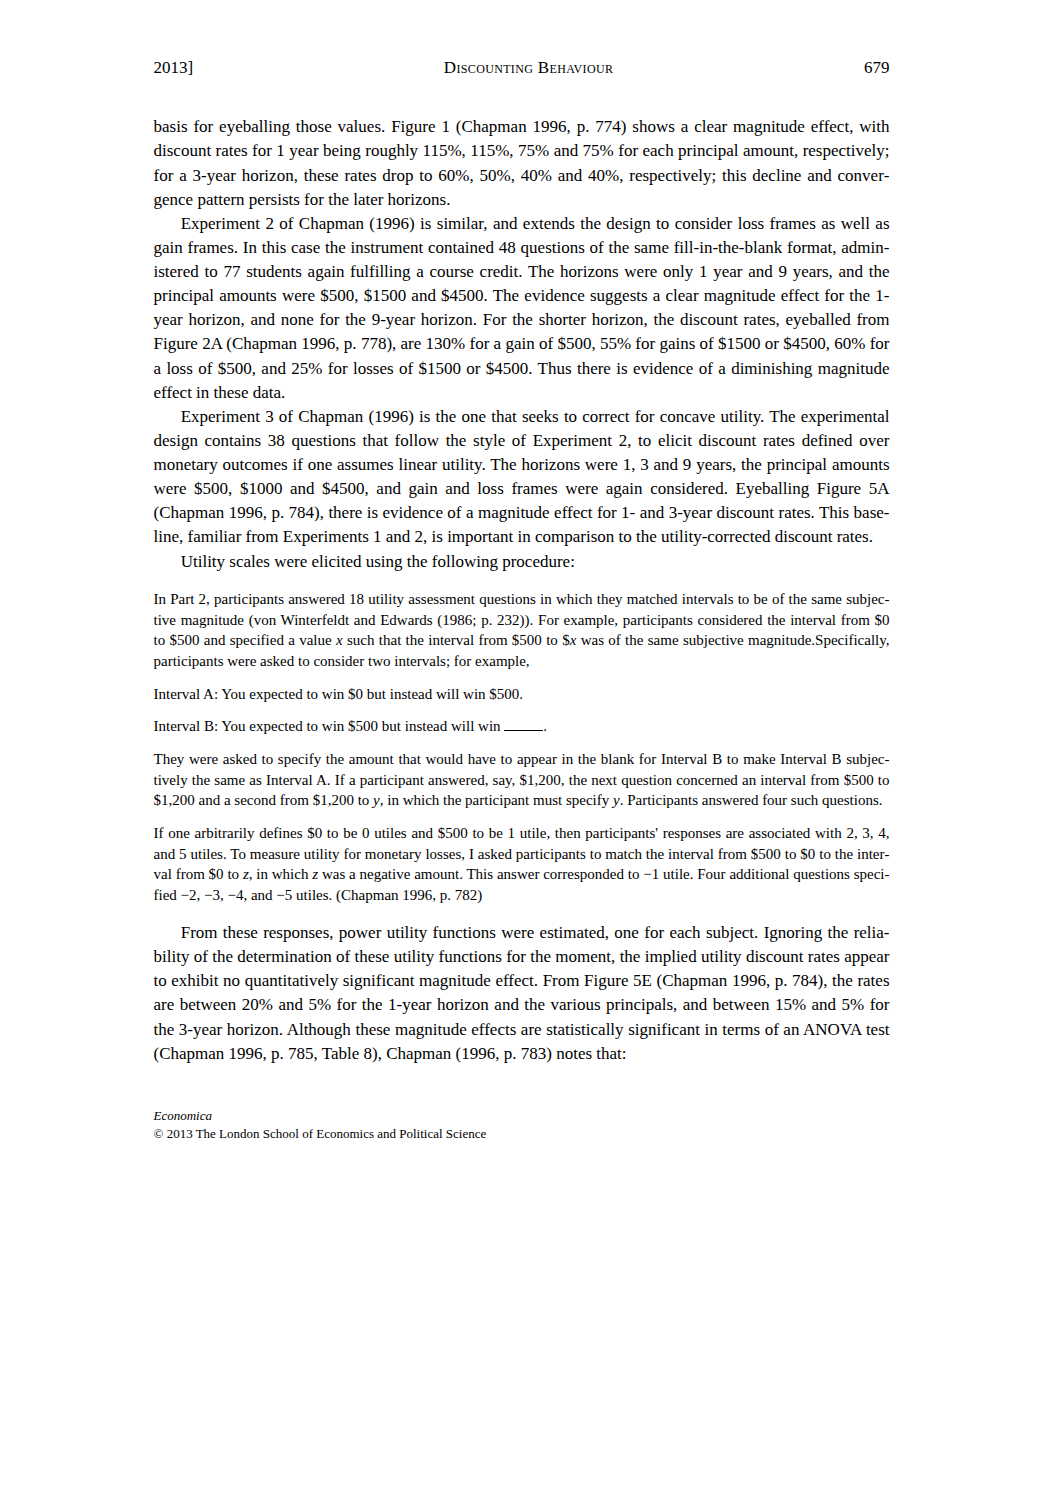2013] Discounting Behaviour 679
basis for eyeballing those values. Figure 1 (Chapman 1996, p. 774) shows a clear magnitude effect, with discount rates for 1 year being roughly 115%, 115%, 75% and 75% for each principal amount, respectively; for a 3-year horizon, these rates drop to 60%, 50%, 40% and 40%, respectively; this decline and convergence pattern persists for the later horizons.
Experiment 2 of Chapman (1996) is similar, and extends the design to consider loss frames as well as gain frames. In this case the instrument contained 48 questions of the same fill-in-the-blank format, administered to 77 students again fulfilling a course credit. The horizons were only 1 year and 9 years, and the principal amounts were $500, $1500 and $4500. The evidence suggests a clear magnitude effect for the 1-year horizon, and none for the 9-year horizon. For the shorter horizon, the discount rates, eyeballed from Figure 2A (Chapman 1996, p. 778), are 130% for a gain of $500, 55% for gains of $1500 or $4500, 60% for a loss of $500, and 25% for losses of $1500 or $4500. Thus there is evidence of a diminishing magnitude effect in these data.
Experiment 3 of Chapman (1996) is the one that seeks to correct for concave utility. The experimental design contains 38 questions that follow the style of Experiment 2, to elicit discount rates defined over monetary outcomes if one assumes linear utility. The horizons were 1, 3 and 9 years, the principal amounts were $500, $1000 and $4500, and gain and loss frames were again considered. Eyeballing Figure 5A (Chapman 1996, p. 784), there is evidence of a magnitude effect for 1- and 3-year discount rates. This baseline, familiar from Experiments 1 and 2, is important in comparison to the utility-corrected discount rates.
Utility scales were elicited using the following procedure:
In Part 2, participants answered 18 utility assessment questions in which they matched intervals to be of the same subjective magnitude (von Winterfeldt and Edwards (1986; p. 232)). For example, participants considered the interval from $0 to $500 and specified a value x such that the interval from $500 to $x was of the same subjective magnitude.Specifically, participants were asked to consider two intervals; for example,
Interval A: You expected to win $0 but instead will win $500.
Interval B: You expected to win $500 but instead will win .
They were asked to specify the amount that would have to appear in the blank for Interval B to make Interval B subjectively the same as Interval A. If a participant answered, say, $1,200, the next question concerned an interval from $500 to $1,200 and a second from $1,200 to y, in which the participant must specify y. Participants answered four such questions.
If one arbitrarily defines $0 to be 0 utiles and $500 to be 1 utile, then participants' responses are associated with 2, 3, 4, and 5 utiles. To measure utility for monetary losses, I asked participants to match the interval from $500 to $0 to the interval from $0 to z, in which z was a negative amount. This answer corresponded to −1 utile. Four additional questions specified −2, −3, −4, and −5 utiles. (Chapman 1996, p. 782)
From these responses, power utility functions were estimated, one for each subject. Ignoring the reliability of the determination of these utility functions for the moment, the implied utility discount rates appear to exhibit no quantitatively significant magnitude effect. From Figure 5E (Chapman 1996, p. 784), the rates are between 20% and 5% for the 1-year horizon and the various principals, and between 15% and 5% for the 3-year horizon. Although these magnitude effects are statistically significant in terms of an ANOVA test (Chapman 1996, p. 785, Table 8), Chapman (1996, p. 783) notes that:
Economica
© 2013 The London School of Economics and Political Science